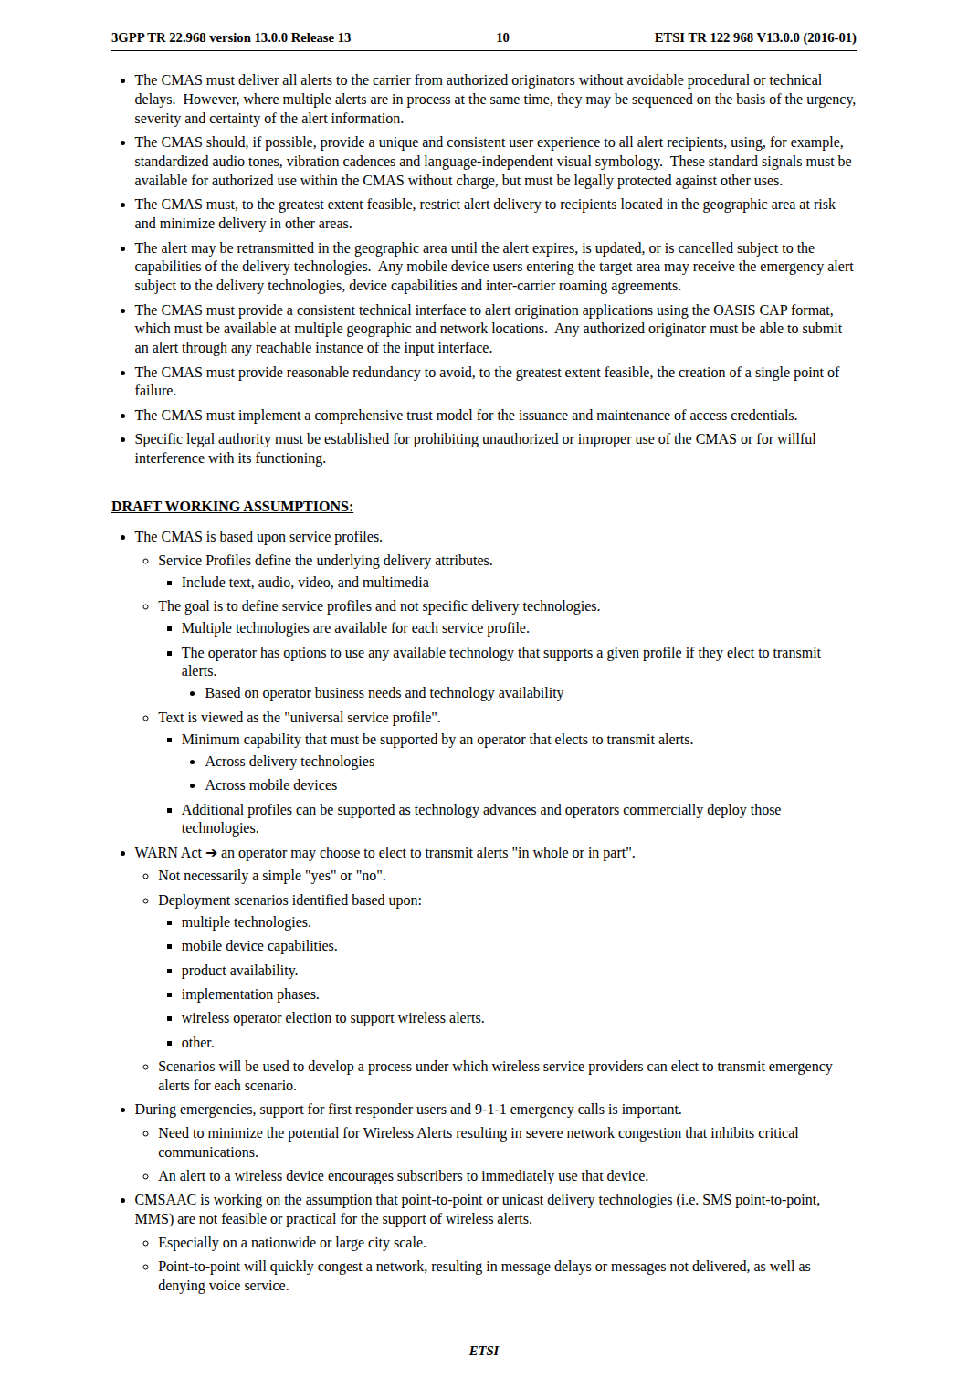3GPP TR 22.968 version 13.0.0 Release 13 10 ETSI TR 122 968 V13.0.0 (2016-01)
The CMAS must deliver all alerts to the carrier from authorized originators without avoidable procedural or technical delays. However, where multiple alerts are in process at the same time, they may be sequenced on the basis of the urgency, severity and certainty of the alert information.
The CMAS should, if possible, provide a unique and consistent user experience to all alert recipients, using, for example, standardized audio tones, vibration cadences and language-independent visual symbology. These standard signals must be available for authorized use within the CMAS without charge, but must be legally protected against other uses.
The CMAS must, to the greatest extent feasible, restrict alert delivery to recipients located in the geographic area at risk and minimize delivery in other areas.
The alert may be retransmitted in the geographic area until the alert expires, is updated, or is cancelled subject to the capabilities of the delivery technologies. Any mobile device users entering the target area may receive the emergency alert subject to the delivery technologies, device capabilities and inter-carrier roaming agreements.
The CMAS must provide a consistent technical interface to alert origination applications using the OASIS CAP format, which must be available at multiple geographic and network locations. Any authorized originator must be able to submit an alert through any reachable instance of the input interface.
The CMAS must provide reasonable redundancy to avoid, to the greatest extent feasible, the creation of a single point of failure.
The CMAS must implement a comprehensive trust model for the issuance and maintenance of access credentials.
Specific legal authority must be established for prohibiting unauthorized or improper use of the CMAS or for willful interference with its functioning.
DRAFT WORKING ASSUMPTIONS:
The CMAS is based upon service profiles.
Service Profiles define the underlying delivery attributes.
Include text, audio, video, and multimedia
The goal is to define service profiles and not specific delivery technologies.
Multiple technologies are available for each service profile.
The operator has options to use any available technology that supports a given profile if they elect to transmit alerts.
Based on operator business needs and technology availability
Text is viewed as the "universal service profile".
Minimum capability that must be supported by an operator that elects to transmit alerts.
Across delivery technologies
Across mobile devices
Additional profiles can be supported as technology advances and operators commercially deploy those technologies.
WARN Act ➔ an operator may choose to elect to transmit alerts "in whole or in part".
Not necessarily a simple "yes" or "no".
Deployment scenarios identified based upon:
multiple technologies.
mobile device capabilities.
product availability.
implementation phases.
wireless operator election to support wireless alerts.
other.
Scenarios will be used to develop a process under which wireless service providers can elect to transmit emergency alerts for each scenario.
During emergencies, support for first responder users and 9-1-1 emergency calls is important.
Need to minimize the potential for Wireless Alerts resulting in severe network congestion that inhibits critical communications.
An alert to a wireless device encourages subscribers to immediately use that device.
CMSAAC is working on the assumption that point-to-point or unicast delivery technologies (i.e. SMS point-to-point, MMS) are not feasible or practical for the support of wireless alerts.
Especially on a nationwide or large city scale.
Point-to-point will quickly congest a network, resulting in message delays or messages not delivered, as well as denying voice service.
ETSI